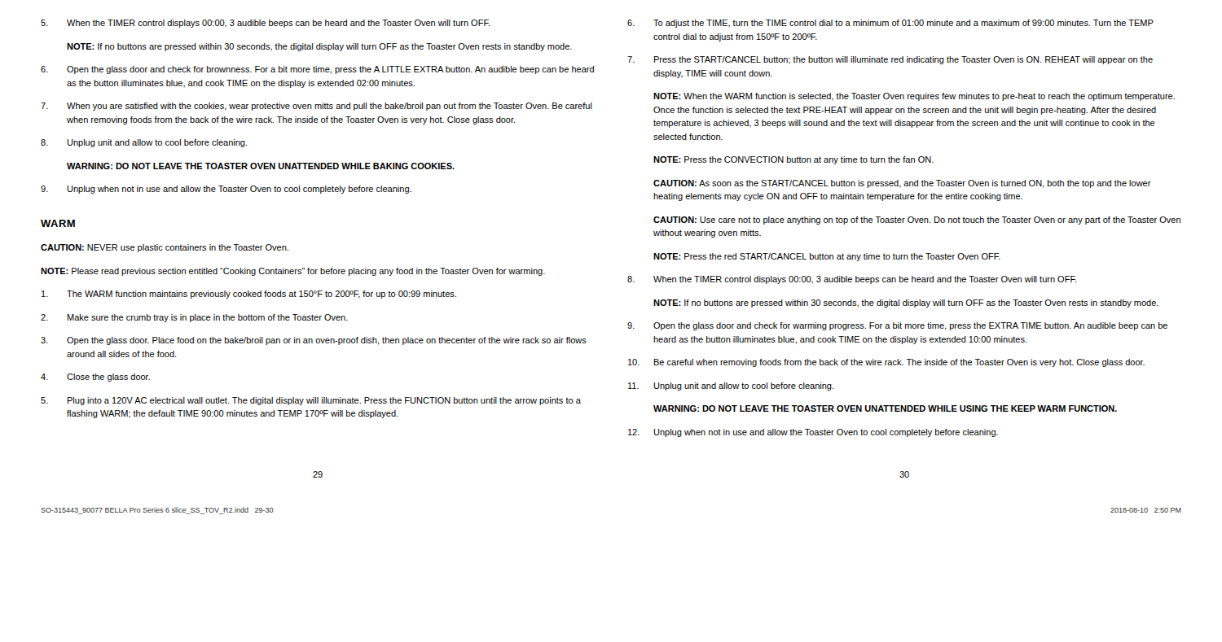When the TIMER control displays 00:00, 3 audible beeps can be heard and the Toaster Oven will turn OFF.
NOTE: If no buttons are pressed within 30 seconds, the digital display will turn OFF as the Toaster Oven rests in standby mode.
Open the glass door and check for brownness. For a bit more time, press the A LITTLE EXTRA button. An audible beep can be heard as the button illuminates blue, and cook TIME on the display is extended 02:00 minutes.
When you are satisfied with the cookies, wear protective oven mitts and pull the bake/broil pan out from the Toaster Oven. Be careful when removing foods from the back of the wire rack. The inside of the Toaster Oven is very hot. Close glass door.
Unplug unit and allow to cool before cleaning.
WARNING: DO NOT LEAVE THE TOASTER OVEN UNATTENDED WHILE BAKING COOKIES.
Unplug when not in use and allow the Toaster Oven to cool completely before cleaning.
WARM
CAUTION: NEVER use plastic containers in the Toaster Oven.
NOTE: Please read previous section entitled “Cooking Containers” for before placing any food in the Toaster Oven for warming.
The WARM function maintains previously cooked foods at 150°F to 200ºF, for up to 00:99 minutes.
Make sure the crumb tray is in place in the bottom of the Toaster Oven.
Open the glass door. Place food on the bake/broil pan or in an oven-proof dish, then place on thecenter of the wire rack so air flows around all sides of the food.
Close the glass door.
Plug into a 120V AC electrical wall outlet. The digital display will illuminate. Press the FUNCTION button until the arrow points to a flashing WARM; the default TIME 90:00 minutes and TEMP 170ºF will be displayed.
29
To adjust the TIME, turn the TIME control dial to a minimum of 01:00 minute and a maximum of 99:00 minutes. Turn the TEMP control dial to adjust from 150ºF to 200ºF.
Press the START/CANCEL button; the button will illuminate red indicating the Toaster Oven is ON. REHEAT will appear on the display, TIME will count down.
NOTE: When the WARM function is selected, the Toaster Oven requires few minutes to pre-heat to reach the optimum temperature. Once the function is selected the text PRE-HEAT will appear on the screen and the unit will begin pre-heating. After the desired temperature is achieved, 3 beeps will sound and the text will disappear from the screen and the unit will continue to cook in the selected function.
NOTE: Press the CONVECTION button at any time to turn the fan ON.
CAUTION: As soon as the START/CANCEL button is pressed, and the Toaster Oven is turned ON, both the top and the lower heating elements may cycle ON and OFF to maintain temperature for the entire cooking time.
CAUTION: Use care not to place anything on top of the Toaster Oven. Do not touch the Toaster Oven or any part of the Toaster Oven without wearing oven mitts.
NOTE: Press the red START/CANCEL button at any time to turn the Toaster Oven OFF.
When the TIMER control displays 00:00, 3 audible beeps can be heard and the Toaster Oven will turn OFF.
NOTE: If no buttons are pressed within 30 seconds, the digital display will turn OFF as the Toaster Oven rests in standby mode.
Open the glass door and check for warming progress. For a bit more time, press the EXTRA TIME button. An audible beep can be heard as the button illuminates blue, and cook TIME on the display is extended 10:00 minutes.
Be careful when removing foods from the back of the wire rack. The inside of the Toaster Oven is very hot. Close glass door.
Unplug unit and allow to cool before cleaning.
WARNING: DO NOT LEAVE THE TOASTER OVEN UNATTENDED WHILE USING THE KEEP WARM FUNCTION.
Unplug when not in use and allow the Toaster Oven to cool completely before cleaning.
30
SO-315443_90077 BELLA Pro Series 6 slice_SS_TOV_R2.indd 29-30 2018-08-10 2:50 PM